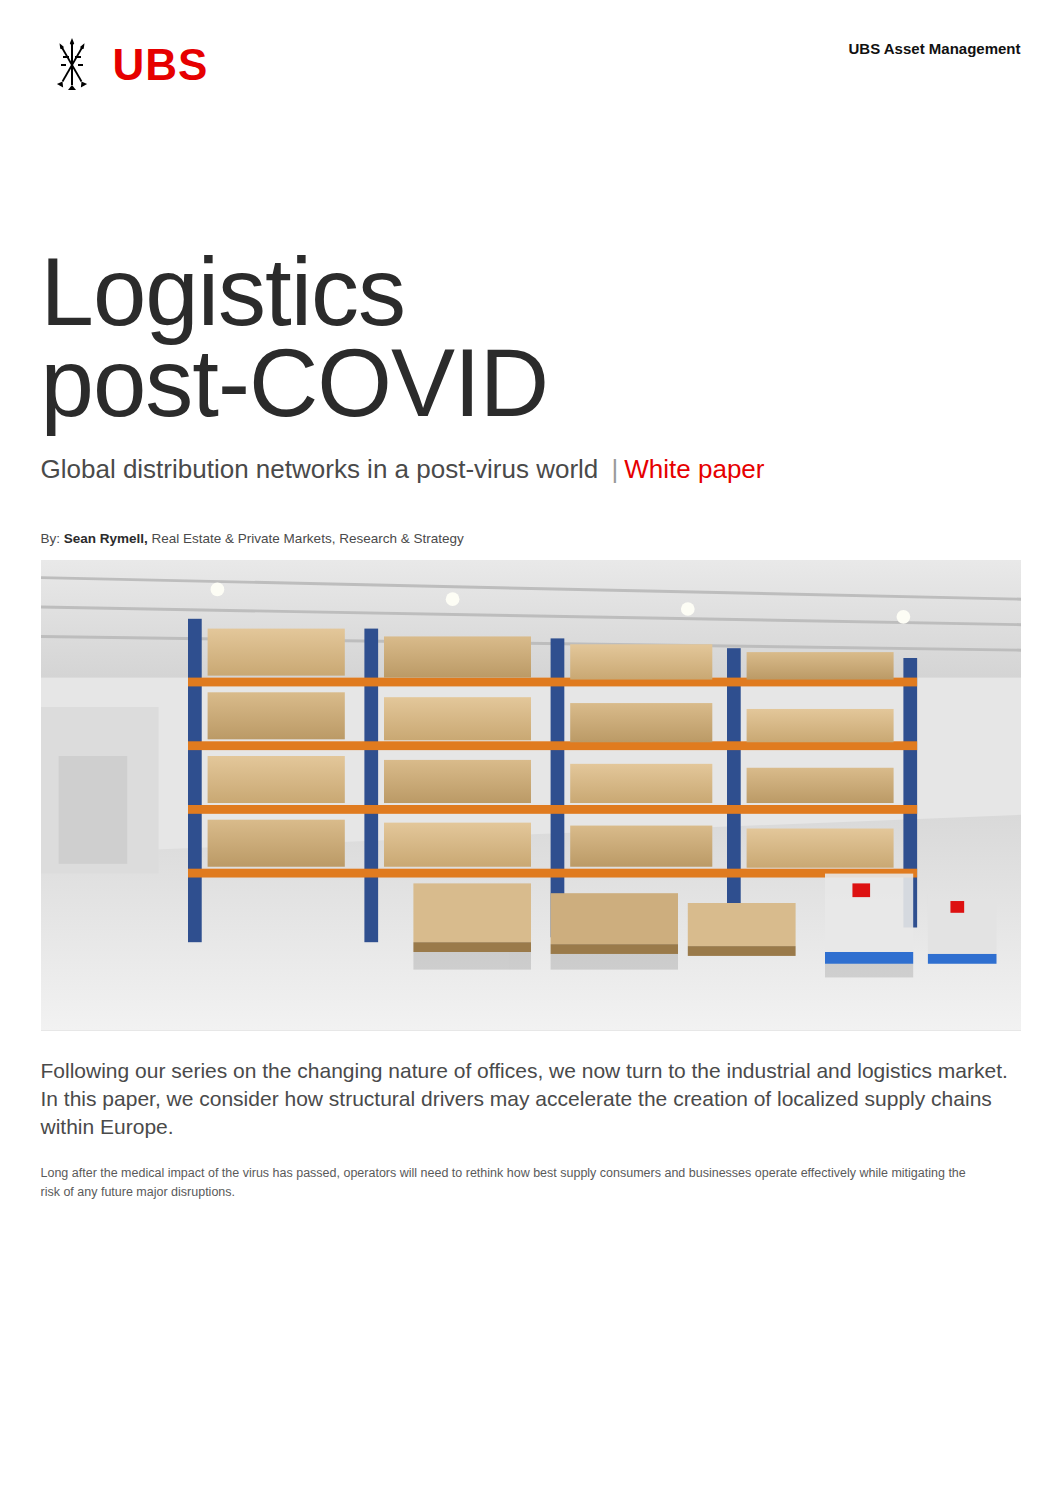UBS
UBS Asset Management
Logisticspost-COVID
Global distribution networks in a post-virus world |White paper
By: Sean Rymell, Real Estate & Private Markets, Research & Strategy
Following our series on the changing nature of offices, we now turn to the industrial and logistics market. In this paper, we consider how structural drivers may accelerate the creation of localized supply chains within Europe.
Long after the medical impact of the virus has passed, operators will need to rethink how best supply consumers and businesses operate effectively while mitigating the risk of any future major disruptions.